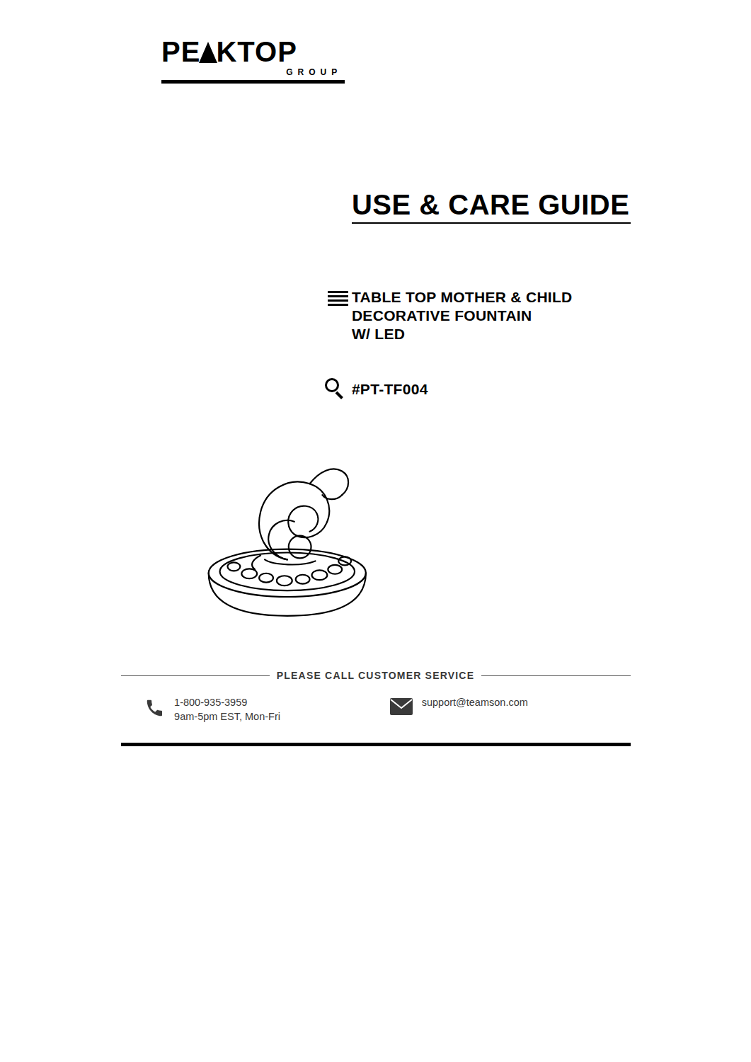PE KTOP
GROUP
USE & CARE GUIDE
TABLE TOP MOTHER & CHILD
DECORATIVE FOUNTAIN
W/ LED
#PT-TF004
PLEASE CALL CUSTOMER SERVICE
1-800-935-3959
9am-5pm EST, Mon-Fri
support@teamson.com